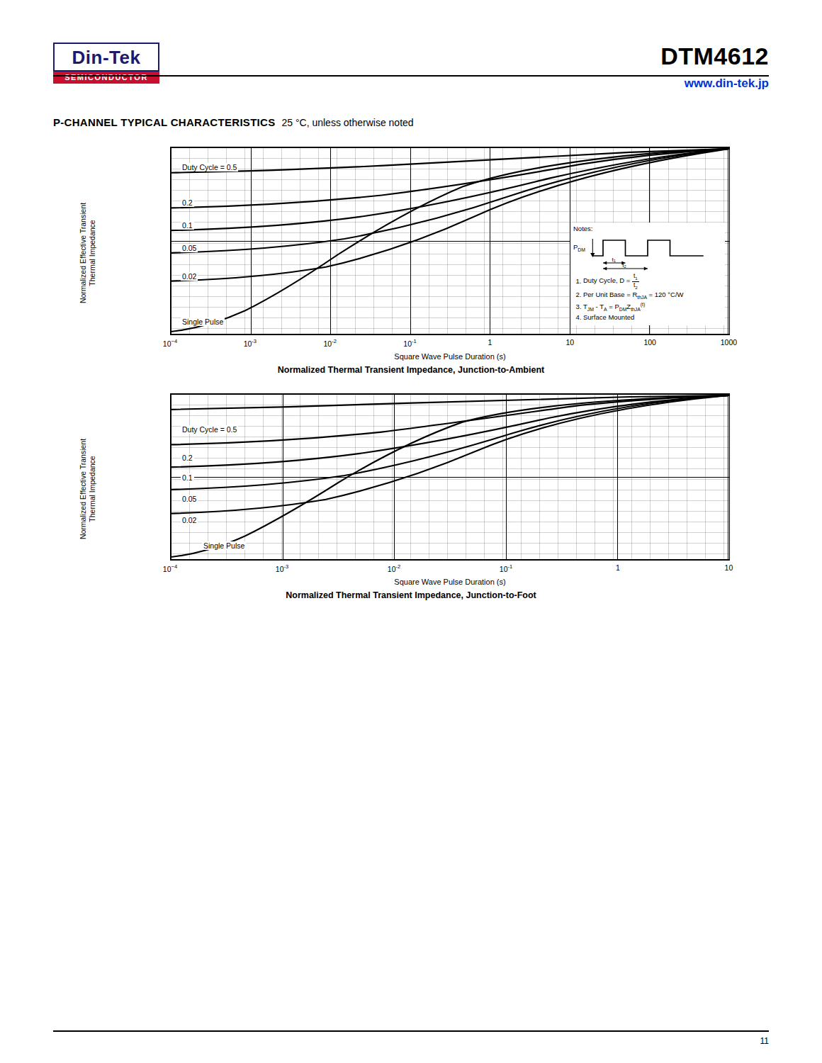Din-Tek
SEMICONDUCTOR
DTM4612
www.din-tek.jp
P-CHANNEL TYPICAL CHARACTERISTICS 25 °C, unless otherwise noted
Normalized Effective Transient
Thermal Impedance
Duty Cycle = 0.5
0.2
0.1
0.05
0.02
Single Pulse
Notes:
PDM
t₁ t₂
Duty Cycle, D = t1 t2
Per Unit Base = RthJA = 120 °C/W
TJM - TA = PDMZthJA(t)
Surface Mounted
1
0.1
0.01
10−4
10-3
10-2
10-1
1
10
100
1000
Square Wave Pulse Duration (s)
Normalized Thermal Transient Impedance, Junction-to-Ambient
Normalized Effective Transient
Thermal Impedance
Duty Cycle = 0.5
0.2
0.1
0.05
0.02
Single Pulse
1
0.1
0.01
10−4
10-3
10-2
10-1
1
10
Square Wave Pulse Duration (s)
Normalized Thermal Transient Impedance, Junction-to-Foot
11